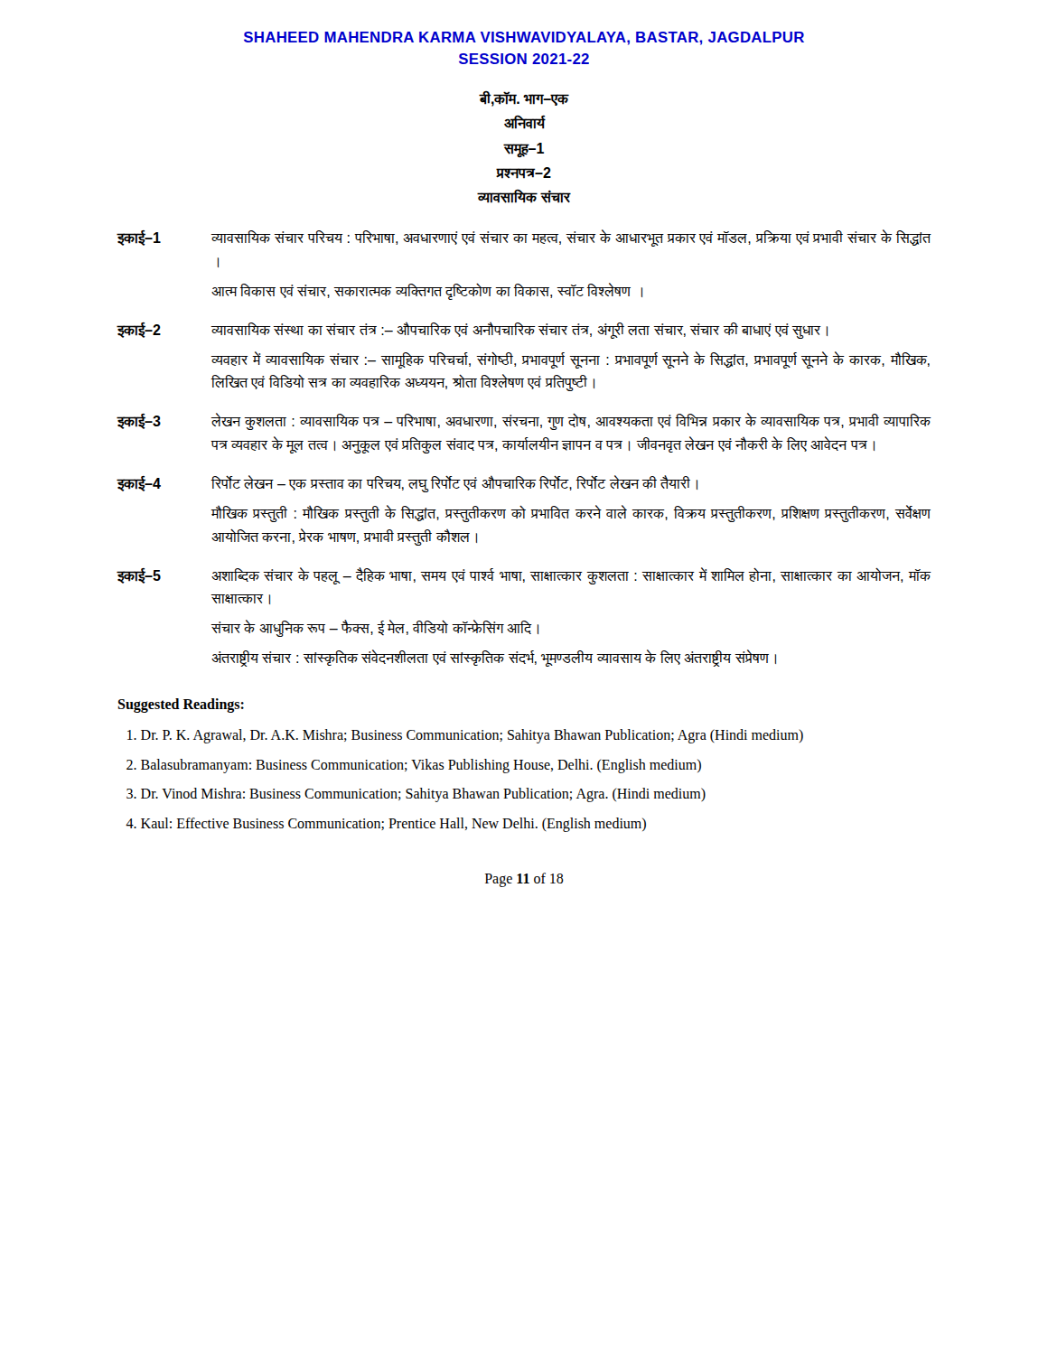SHAHEED MAHENDRA KARMA VISHWAVIDYALAYA, BASTAR, JAGDALPUR
SESSION 2021-22
बी,कॉम. भाग–एक
अनिवार्य
समूह–1
प्रश्नपत्र–2
व्यावसायिक संचार
इकाई–1
व्यावसायिक संचार परिचय : परिभाषा, अवधारणाएं एवं संचार का महत्व, संचार के आधारभूत प्रकार एवं मॉडल, प्रक्रिया एवं प्रभावी संचार के सिद्धांत ।
आत्म विकास एवं संचार, सकारात्मक व्यक्तिगत दृष्टिकोण का विकास, स्वॉट विश्लेषण ।
इकाई–2
व्यावसायिक संस्था का संचार तंत्र :– औपचारिक एवं अनौपचारिक संचार तंत्र, अंगूरी लता संचार, संचार की बाधाएं एवं सुधार।
व्यवहार में व्यावसायिक संचार :– सामूहिक परिचर्चा, संगोष्ठी, प्रभावपूर्ण सूनना : प्रभावपूर्ण सूनने के सिद्धांत, प्रभावपूर्ण सूनने के कारक, मौखिक, लिखित एवं विडियो सत्र का व्यवहारिक अध्ययन, श्रोता विश्लेषण एवं प्रतिपुष्टी।
इकाई–3
लेखन कुशलता : व्यावसायिक पत्र – परिभाषा, अवधारणा, संरचना, गुण दोष, आवश्यकता एवं विभिन्न प्रकार के व्यावसायिक पत्र, प्रभावी व्यापारिक पत्र व्यवहार के मूल तत्व। अनुकूल एवं प्रतिकुल संवाद पत्र, कार्यालयीन ज्ञापन व पत्र। जीवनवृत लेखन एवं नौकरी के लिए आवेदन पत्र।
इकाई–4
रिर्पोट लेखन – एक प्रस्ताव का परिचय, लघु रिर्पोट एवं औपचारिक रिर्पोट, रिर्पोट लेखन की तैयारी।
मौखिक प्रस्तुती : मौखिक प्रस्तुती के सिद्धांत, प्रस्तुतीकरण को प्रभावित करने वाले कारक, विक्रय प्रस्तुतीकरण, प्रशिक्षण प्रस्तुतीकरण, सर्वेक्षण आयोजित करना, प्रेरक भाषण, प्रभावी प्रस्तुती कौशल।
इकाई–5
अशाब्दिक संचार के पहलू – दैहिक भाषा, समय एवं पार्श्व भाषा, साक्षात्कार कुशलता : साक्षात्कार में शामिल होना, साक्षात्कार का आयोजन, मॉक साक्षात्कार।
संचार के आधुनिक रूप – फैक्स, ई मेल, वीडियो कॉन्फ्रेसिंग आदि।
अंतराष्ट्रीय संचार : सांस्कृतिक संवेदनशीलता एवं सांस्कृतिक संदर्भ, भूमण्डलीय व्यावसाय के लिए अंतराष्ट्रीय संप्रेषण।
Suggested Readings:
Dr. P. K. Agrawal, Dr. A.K. Mishra; Business Communication; Sahitya Bhawan Publication; Agra (Hindi medium)
Balasubramanyam: Business Communication; Vikas Publishing House, Delhi. (English medium)
Dr. Vinod Mishra: Business Communication; Sahitya Bhawan Publication; Agra. (Hindi medium)
Kaul: Effective Business Communication; Prentice Hall, New Delhi. (English medium)
Page 11 of 18